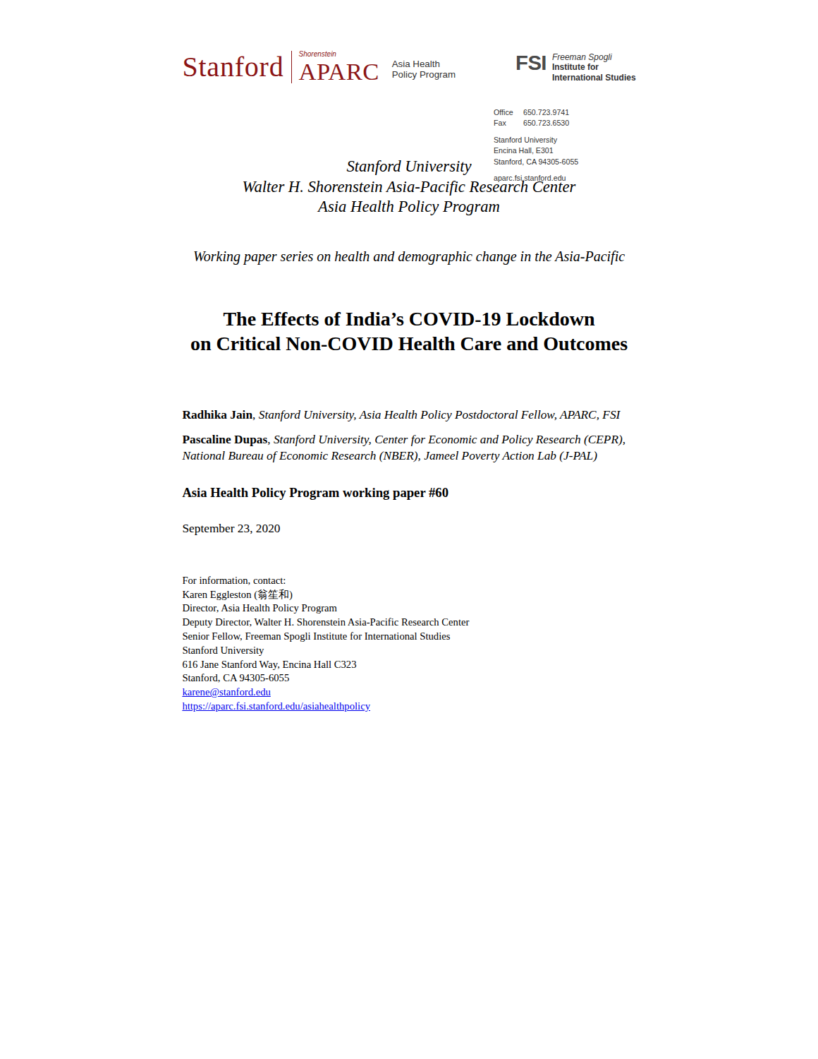Stanford
Shorenstein
APARC
Asia Health
Policy Program
FSI
Freeman Spogli Institute for International Studies
Office 650.723.9741
Fax 650.723.6530
Stanford University
Encina Hall, E301
Stanford, CA 94305-6055
aparc.fsi.stanford.edu
Stanford University Walter H. Shorenstein Asia-Pacific Research Center Asia Health Policy Program
Working paper series on health and demographic change in the Asia-Pacific
The Effects of India’s COVID-19 Lockdown
on Critical Non-COVID Health Care and Outcomes
Radhika Jain, Stanford University, Asia Health Policy Postdoctoral Fellow, APARC, FSI
Pascaline Dupas, Stanford University, Center for Economic and Policy Research (CEPR), National Bureau of Economic Research (NBER), Jameel Poverty Action Lab (J-PAL)
Asia Health Policy Program working paper #60
September 23, 2020
For information, contact:
Karen Eggleston (翁笙和)
Director, Asia Health Policy Program
Deputy Director, Walter H. Shorenstein Asia-Pacific Research Center
Senior Fellow, Freeman Spogli Institute for International Studies
Stanford University
616 Jane Stanford Way, Encina Hall C323
Stanford, CA 94305-6055
karene@stanford.edu
https://aparc.fsi.stanford.edu/asiahealthpolicy